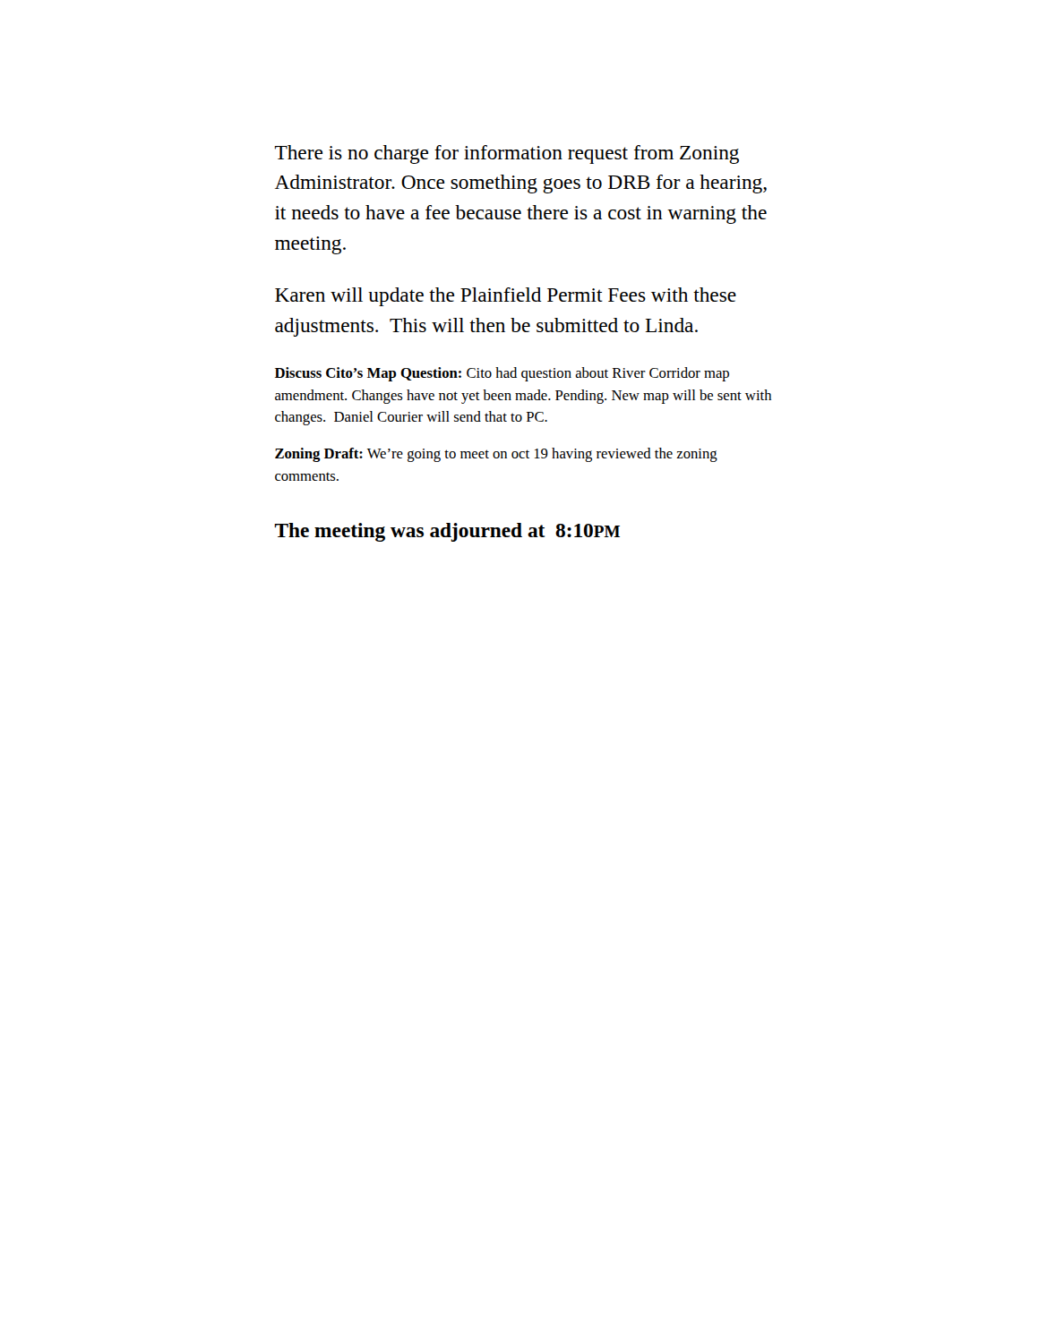There is no charge for information request from Zoning Administrator. Once something goes to DRB for a hearing, it needs to have a fee because there is a cost in warning the meeting.
Karen will update the Plainfield Permit Fees with these adjustments. This will then be submitted to Linda.
Discuss Cito’s Map Question: Cito had question about River Corridor map amendment. Changes have not yet been made. Pending. New map will be sent with changes. Daniel Courier will send that to PC.
Zoning Draft: We’re going to meet on oct 19 having reviewed the zoning comments.
The meeting was adjourned at 8:10PM